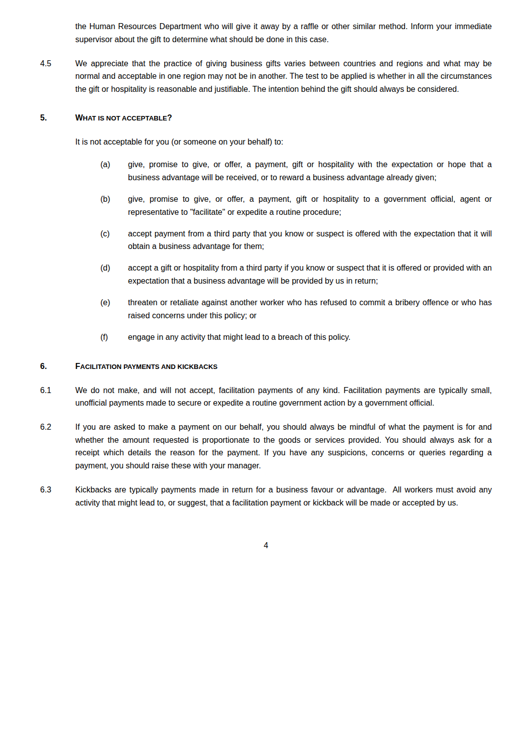the Human Resources Department who will give it away by a raffle or other similar method. Inform your immediate supervisor about the gift to determine what should be done in this case.
4.5
We appreciate that the practice of giving business gifts varies between countries and regions and what may be normal and acceptable in one region may not be in another. The test to be applied is whether in all the circumstances the gift or hospitality is reasonable and justifiable. The intention behind the gift should always be considered.
5. WHAT IS NOT ACCEPTABLE?
It is not acceptable for you (or someone on your behalf) to:
(a) give, promise to give, or offer, a payment, gift or hospitality with the expectation or hope that a business advantage will be received, or to reward a business advantage already given;
(b) give, promise to give, or offer, a payment, gift or hospitality to a government official, agent or representative to "facilitate" or expedite a routine procedure;
(c) accept payment from a third party that you know or suspect is offered with the expectation that it will obtain a business advantage for them;
(d) accept a gift or hospitality from a third party if you know or suspect that it is offered or provided with an expectation that a business advantage will be provided by us in return;
(e) threaten or retaliate against another worker who has refused to commit a bribery offence or who has raised concerns under this policy; or
(f) engage in any activity that might lead to a breach of this policy.
6. FACILITATION PAYMENTS AND KICKBACKS
6.1
We do not make, and will not accept, facilitation payments of any kind. Facilitation payments are typically small, unofficial payments made to secure or expedite a routine government action by a government official.
6.2
If you are asked to make a payment on our behalf, you should always be mindful of what the payment is for and whether the amount requested is proportionate to the goods or services provided. You should always ask for a receipt which details the reason for the payment. If you have any suspicions, concerns or queries regarding a payment, you should raise these with your manager.
6.3
Kickbacks are typically payments made in return for a business favour or advantage. All workers must avoid any activity that might lead to, or suggest, that a facilitation payment or kickback will be made or accepted by us.
4